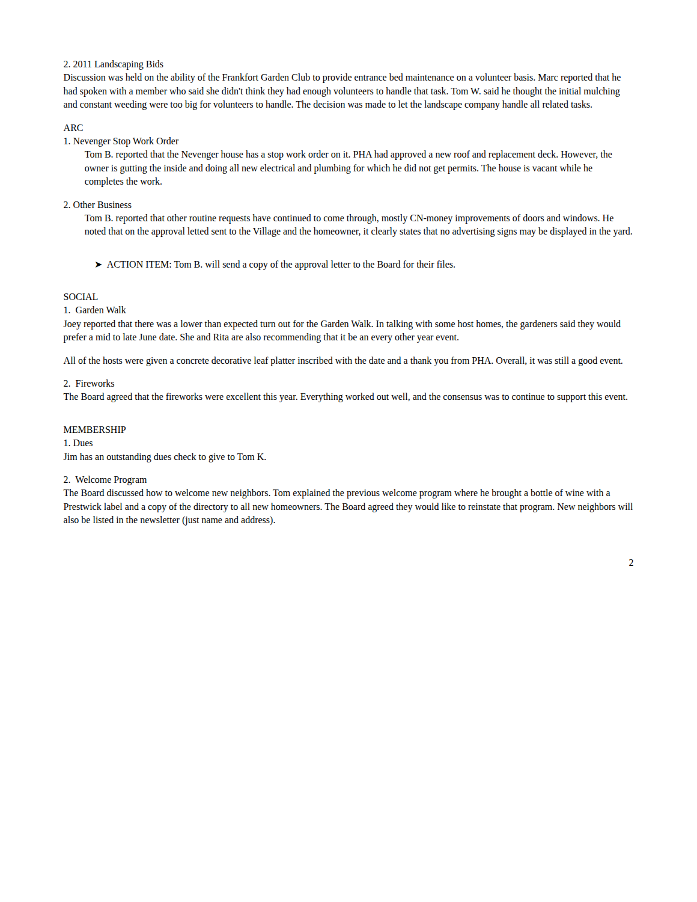2. 2011 Landscaping Bids
Discussion was held on the ability of the Frankfort Garden Club to provide entrance bed maintenance on a volunteer basis. Marc reported that he had spoken with a member who said she didn't think they had enough volunteers to handle that task. Tom W. said he thought the initial mulching and constant weeding were too big for volunteers to handle. The decision was made to let the landscape company handle all related tasks.
ARC
1. Nevenger Stop Work Order
Tom B. reported that the Nevenger house has a stop work order on it. PHA had approved a new roof and replacement deck. However, the owner is gutting the inside and doing all new electrical and plumbing for which he did not get permits. The house is vacant while he completes the work.
2. Other Business
Tom B. reported that other routine requests have continued to come through, mostly CN-money improvements of doors and windows. He noted that on the approval letted sent to the Village and the homeowner, it clearly states that no advertising signs may be displayed in the yard.
➤ ACTION ITEM: Tom B. will send a copy of the approval letter to the Board for their files.
SOCIAL
1. Garden Walk
Joey reported that there was a lower than expected turn out for the Garden Walk. In talking with some host homes, the gardeners said they would prefer a mid to late June date. She and Rita are also recommending that it be an every other year event.
All of the hosts were given a concrete decorative leaf platter inscribed with the date and a thank you from PHA. Overall, it was still a good event.
2. Fireworks
The Board agreed that the fireworks were excellent this year. Everything worked out well, and the consensus was to continue to support this event.
MEMBERSHIP
1. Dues
Jim has an outstanding dues check to give to Tom K.
2. Welcome Program
The Board discussed how to welcome new neighbors. Tom explained the previous welcome program where he brought a bottle of wine with a Prestwick label and a copy of the directory to all new homeowners. The Board agreed they would like to reinstate that program. New neighbors will also be listed in the newsletter (just name and address).
2